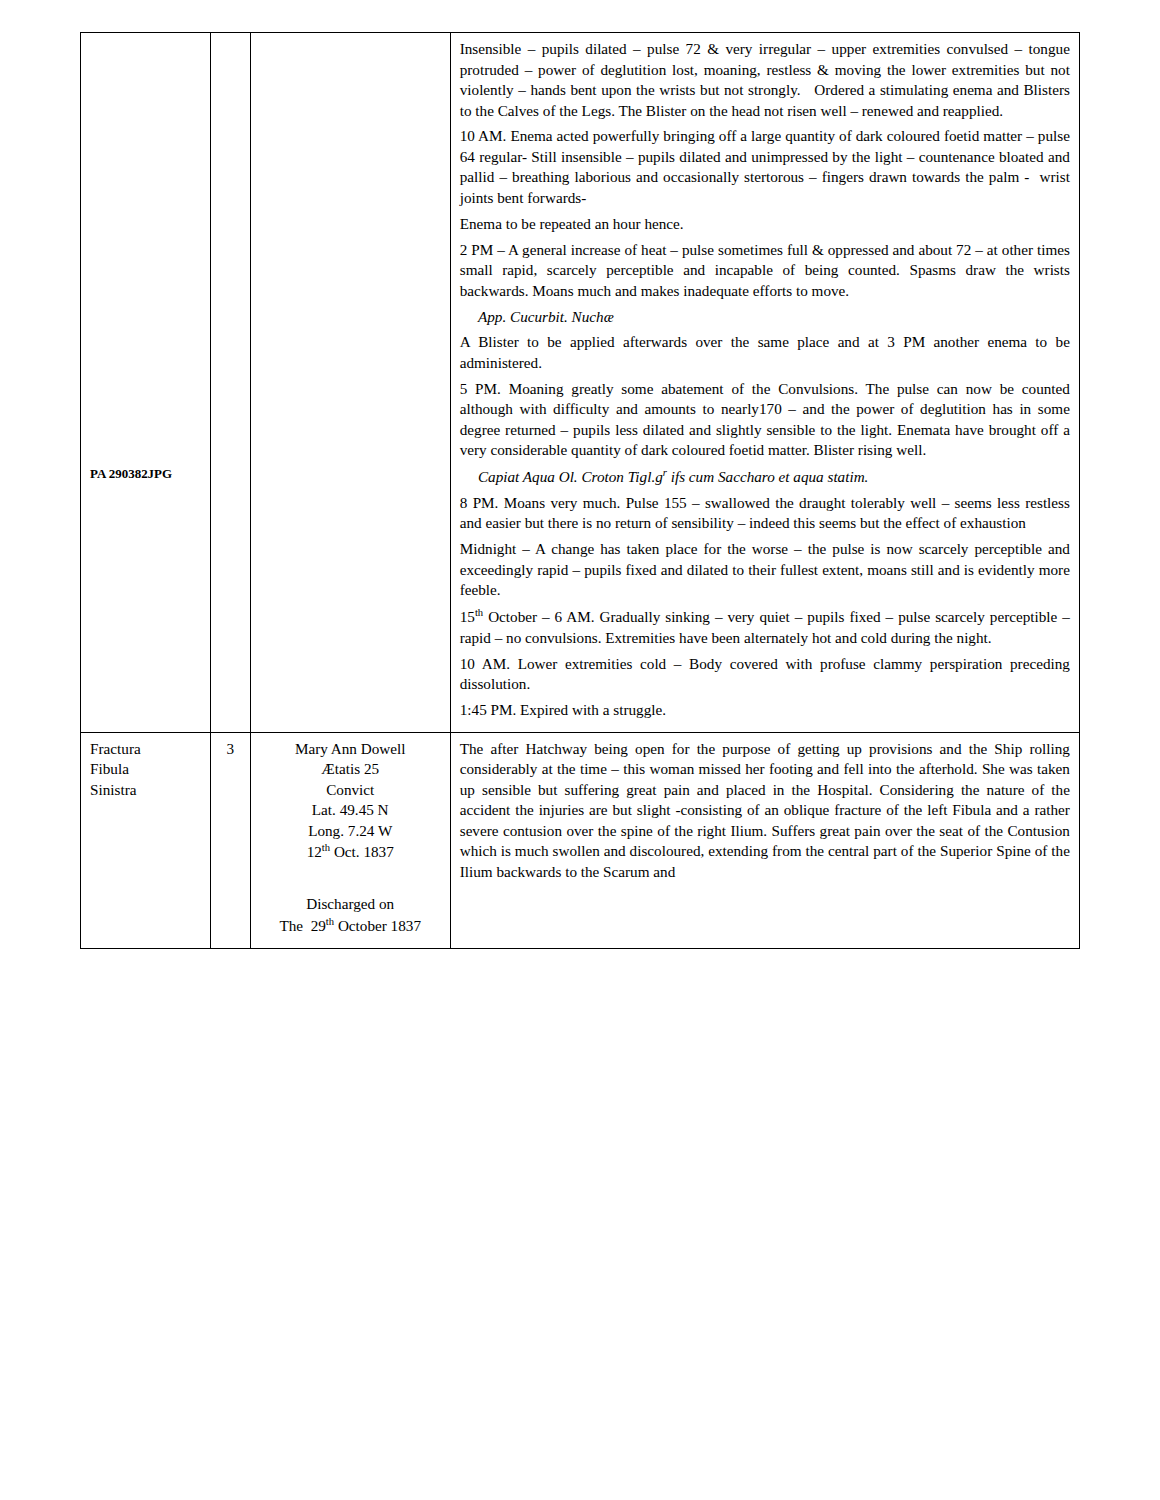| PA 290382JPG | | | Insensible – pupils dilated – pulse 72 & very irregular – upper extremities convulsed – tongue protruded – power of deglutition lost, moaning, restless & moving the lower extremities but not violently – hands bent upon the wrists but not strongly. Ordered a stimulating enema and Blisters to the Calves of the Legs. The Blister on the head not risen well – renewed and reapplied. 10 AM. Enema acted powerfully bringing off a large quantity of dark coloured foetid matter – pulse 64 regular- Still insensible – pupils dilated and unimpressed by the light – countenance bloated and pallid – breathing laborious and occasionally stertorous – fingers drawn towards the palm - wrist joints bent forwards- Enema to be repeated an hour hence. 2 PM – A general increase of heat – pulse sometimes full & oppressed and about 72 – at other times small rapid, scarcely perceptible and incapable of being counted. Spasms draw the wrists backwards. Moans much and makes inadequate efforts to move. App. Cucurbit. Nuchæ A Blister to be applied afterwards over the same place and at 3 PM another enema to be administered. 5 PM. Moaning greatly some abatement of the Convulsions. The pulse can now be counted although with difficulty and amounts to nearly170 – and the power of deglutition has in some degree returned – pupils less dilated and slightly sensible to the light. Enemata have brought off a very considerable quantity of dark coloured foetid matter. Blister rising well. Capiat Aqua Ol. Croton Tigl.g r ifs cum Saccharo et aqua statim. 8 PM. Moans very much. Pulse 155 – swallowed the draught tolerably well – seems less restless and easier but there is no return of sensibility – indeed this seems but the effect of exhaustion Midnight – A change has taken place for the worse – the pulse is now scarcely perceptible and exceedingly rapid – pupils fixed and dilated to their fullest extent, moans still and is evidently more feeble. 15 th October – 6 AM. Gradually sinking – very quiet – pupils fixed – pulse scarcely perceptible – rapid – no convulsions. Extremities have been alternately hot and cold during the night. 10 AM. Lower extremities cold – Body covered with profuse clammy perspiration preceding dissolution. 1:45 PM. Expired with a struggle. |
| Fractura Fibula Sinistra | 3 | Mary Ann Dowell Ætatis 25 Convict Lat. 49.45 N Long. 7.24 W 12 th Oct. 1837 Discharged on The 29 th October 1837 | The after Hatchway being open for the purpose of getting up provisions and the Ship rolling considerably at the time – this woman missed her footing and fell into the afterhold. She was taken up sensible but suffering great pain and placed in the Hospital. Considering the nature of the accident the injuries are but slight -consisting of an oblique fracture of the left Fibula and a rather severe contusion over the spine of the right Ilium. Suffers great pain over the seat of the Contusion which is much swollen and discoloured, extending from the central part of the Superior Spine of the Ilium backwards to the Scarum and |